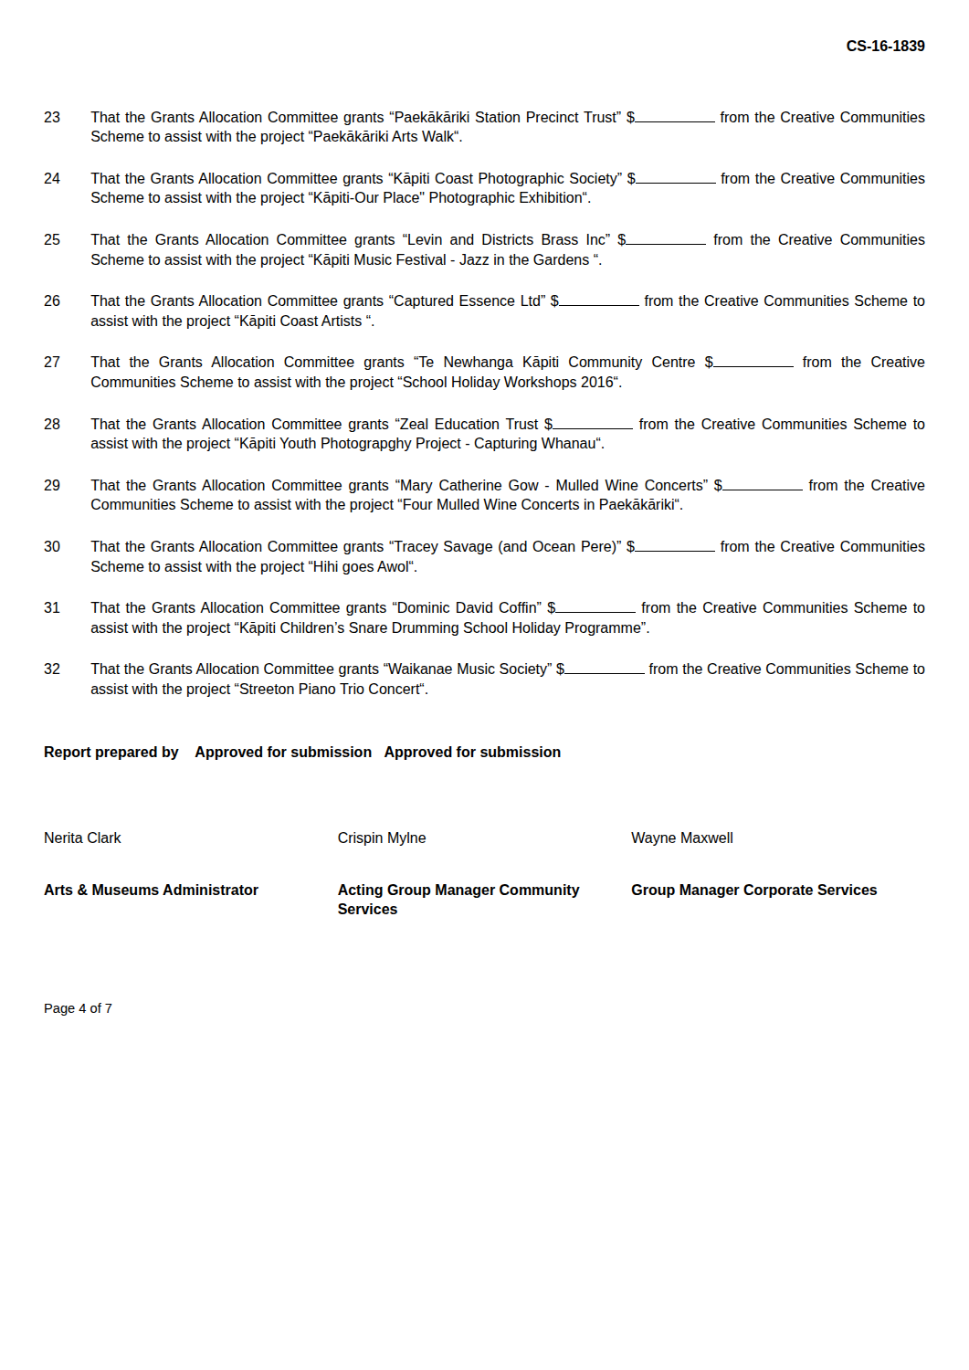CS-16-1839
That the Grants Allocation Committee grants “Paekākāriki Station Precinct Trust” $ from the Creative Communities Scheme to assist with the project “Paekākāriki Arts Walk“.
That the Grants Allocation Committee grants “Kāpiti Coast Photographic Society” $ from the Creative Communities Scheme to assist with the project “Kāpiti-Our Place" Photographic Exhibition“.
That the Grants Allocation Committee grants “Levin and Districts Brass Inc” $ from the Creative Communities Scheme to assist with the project “Kāpiti Music Festival - Jazz in the Gardens “.
That the Grants Allocation Committee grants “Captured Essence Ltd” $ from the Creative Communities Scheme to assist with the project “Kāpiti Coast Artists “.
That the Grants Allocation Committee grants “Te Newhanga Kāpiti Community Centre $ from the Creative Communities Scheme to assist with the project “School Holiday Workshops 2016“.
That the Grants Allocation Committee grants “Zeal Education Trust $ from the Creative Communities Scheme to assist with the project “Kāpiti Youth Photograpghy Project - Capturing Whanau“.
That the Grants Allocation Committee grants “Mary Catherine Gow - Mulled Wine Concerts” $ from the Creative Communities Scheme to assist with the project “Four Mulled Wine Concerts in Paekākāriki“.
That the Grants Allocation Committee grants “Tracey Savage (and Ocean Pere)” $ from the Creative Communities Scheme to assist with the project “Hihi goes Awol“.
That the Grants Allocation Committee grants “Dominic David Coffin” $ from the Creative Communities Scheme to assist with the project “Kāpiti Children’s Snare Drumming School Holiday Programme”.
That the Grants Allocation Committee grants “Waikanae Music Society” $ from the Creative Communities Scheme to assist with the project “Streeton Piano Trio Concert“.
Report prepared by Approved for submission Approved for submission
| Nerita Clark | Crispin Mylne | Wayne Maxwell |
| Arts & Museums Administrator | Acting Group Manager Community Services | Group Manager Corporate Services |
Page 4 of 7